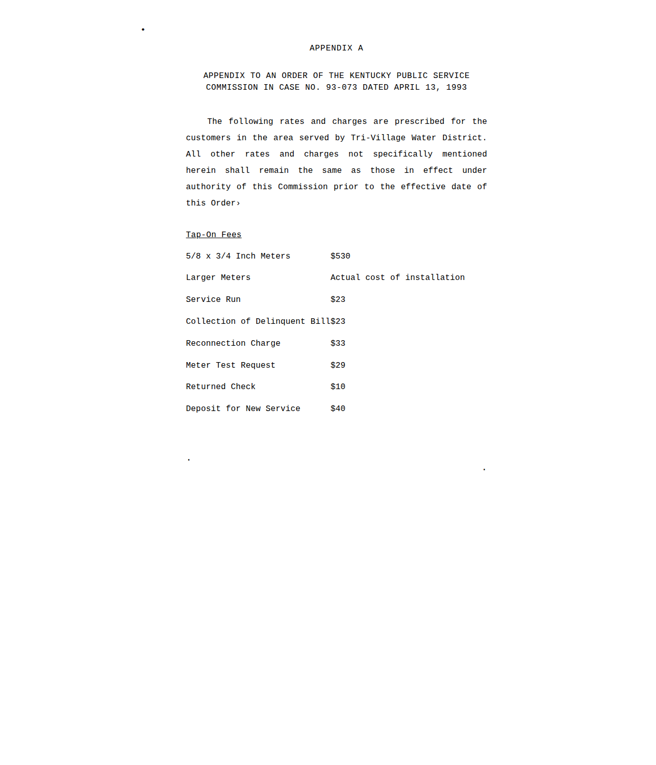•
APPENDIX A
APPENDIX TO AN ORDER OF THE KENTUCKY PUBLIC SERVICE
COMMISSION IN CASE NO. 93-073 DATED APRIL 13, 1993
The following rates and charges are prescribed for the customers in the area served by Tri-Village Water District. All other rates and charges not specifically mentioned herein shall remain the same as those in effect under authority of this Commission prior to the effective date of this Order›
Tap-On Fees
| 5/8 x 3/4 Inch Meters | $530 |
| Larger Meters | Actual cost of installation |
| Service Run | $23 |
| Collection of Delinquent Bill | $23 |
| Reconnection Charge | $33 |
| Meter Test Request | $29 |
| Returned Check | $10 |
| Deposit for New Service | $40 |
.
.